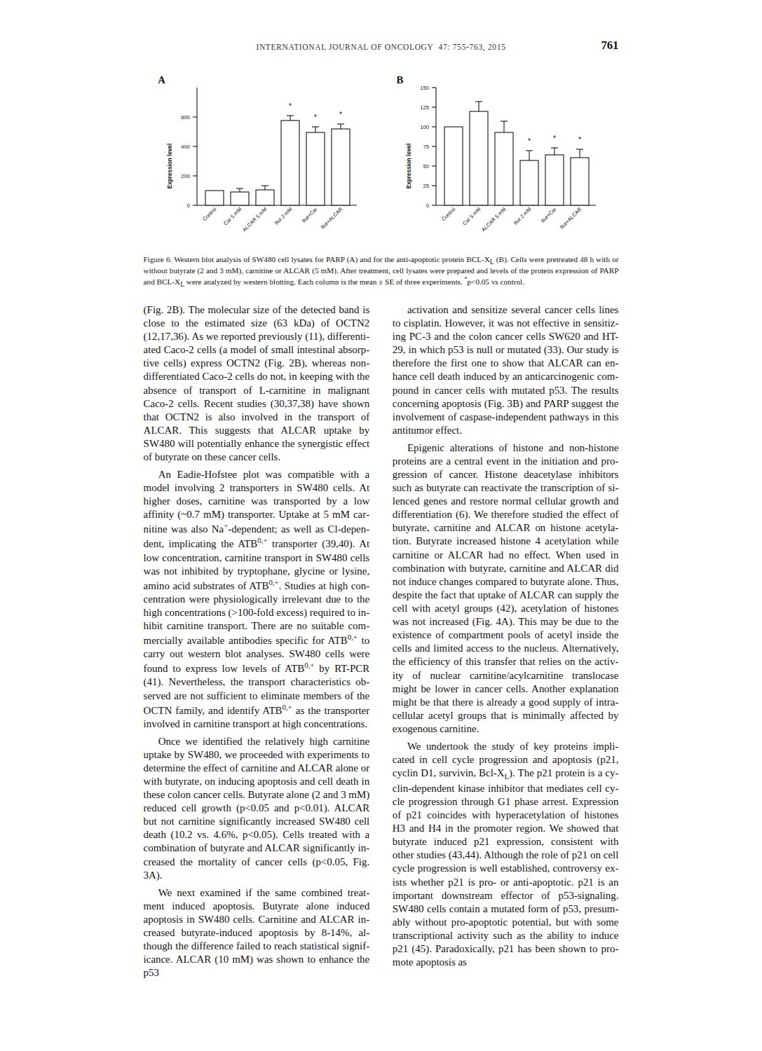International Journal of Oncology 47: 755-763, 2015
761
A
0 200 400 600 Expression level * * * Control Car 5 mM ALCAR 5 mM But 2 mM But+Car But+ALCAR
B
0 25 50 75 100 125 150 Expression level * * * Control Car 5 mM ALCAR 5 mM But 2 mM But+Car But+ALCAR
Figure 6. Western blot analysis of SW480 cell lysates for PARP (A) and for the anti-apoptotic protein BCL-XL (B). Cells were pretreated 48 h with or without butyrate (2 and 3 mM), carnitine or ALCAR (5 mM). After treatment, cell lysates were prepared and levels of the protein expression of PARP and BCL-XL were analyzed by western blotting. Each column is the mean ± SE of three experiments. *p<0.05 vs control.
(Fig. 2B). The molecular size of the detected band is close to the estimated size (63 kDa) of OCTN2 (12,17,36). As we reported previously (11), differentiated Caco-2 cells (a model of small intestinal absorptive cells) express OCTN2 (Fig. 2B), whereas non-differentiated Caco-2 cells do not, in keeping with the absence of transport of L-carnitine in malignant Caco-2 cells. Recent studies (30,37,38) have shown that OCTN2 is also involved in the transport of ALCAR. This suggests that ALCAR uptake by SW480 will potentially enhance the synergistic effect of butyrate on these cancer cells.
An Eadie-Hofstee plot was compatible with a model involving 2 transporters in SW480 cells. At higher doses, carnitine was transported by a low affinity (~0.7 mM) transporter. Uptake at 5 mM carnitine was also Na+-dependent; as well as Cl-dependent, implicating the ATB0,+ transporter (39,40). At low concentration, carnitine transport in SW480 cells was not inhibited by tryptophane, glycine or lysine, amino acid substrates of ATB0,+. Studies at high concentration were physiologically irrelevant due to the high concentrations (>100-fold excess) required to inhibit carnitine transport. There are no suitable commercially available antibodies specific for ATB0,+ to carry out western blot analyses. SW480 cells were found to express low levels of ATB0,+ by RT-PCR (41). Nevertheless, the transport characteristics observed are not sufficient to eliminate members of the OCTN family, and identify ATB0,+ as the transporter involved in carnitine transport at high concentrations.
Once we identified the relatively high carnitine uptake by SW480, we proceeded with experiments to determine the effect of carnitine and ALCAR alone or with butyrate, on inducing apoptosis and cell death in these colon cancer cells. Butyrate alone (2 and 3 mM) reduced cell growth (p<0.05 and p<0.01). ALCAR but not carnitine significantly increased SW480 cell death (10.2 vs. 4.6%, p<0.05). Cells treated with a combination of butyrate and ALCAR significantly increased the mortality of cancer cells (p<0.05, Fig. 3A).
We next examined if the same combined treatment induced apoptosis. Butyrate alone induced apoptosis in SW480 cells. Carnitine and ALCAR increased butyrate-induced apoptosis by 8-14%, although the difference failed to reach statistical significance. ALCAR (10 mM) was shown to enhance the p53
activation and sensitize several cancer cells lines to cisplatin. However, it was not effective in sensitizing PC-3 and the colon cancer cells SW620 and HT-29, in which p53 is null or mutated (33). Our study is therefore the first one to show that ALCAR can enhance cell death induced by an anticarcinogenic compound in cancer cells with mutated p53. The results concerning apoptosis (Fig. 3B) and PARP suggest the involvement of caspase-independent pathways in this antitumor effect.
Epigenic alterations of histone and non-histone proteins are a central event in the initiation and progression of cancer. Histone deacetylase inhibitors such as butyrate can reactivate the transcription of silenced genes and restore normal cellular growth and differentiation (6). We therefore studied the effect of butyrate, carnitine and ALCAR on histone acetylation. Butyrate increased histone 4 acetylation while carnitine or ALCAR had no effect. When used in combination with butyrate, carnitine and ALCAR did not induce changes compared to butyrate alone. Thus, despite the fact that uptake of ALCAR can supply the cell with acetyl groups (42), acetylation of histones was not increased (Fig. 4A). This may be due to the existence of compartment pools of acetyl inside the cells and limited access to the nucleus. Alternatively, the efficiency of this transfer that relies on the activity of nuclear carnitine/acylcarnitine translocase might be lower in cancer cells. Another explanation might be that there is already a good supply of intracellular acetyl groups that is minimally affected by exogenous carnitine.
We undertook the study of key proteins implicated in cell cycle progression and apoptosis (p21, cyclin D1, survivin, Bcl-XL). The p21 protein is a cyclin-dependent kinase inhibitor that mediates cell cycle progression through G1 phase arrest. Expression of p21 coincides with hyperacetylation of histones H3 and H4 in the promoter region. We showed that butyrate induced p21 expression, consistent with other studies (43,44). Although the role of p21 on cell cycle progression is well established, controversy exists whether p21 is pro- or anti-apoptotic. p21 is an important downstream effector of p53-signaling. SW480 cells contain a mutated form of p53, presumably without pro-apoptotic potential, but with some transcriptional activity such as the ability to induce p21 (45). Paradoxically, p21 has been shown to promote apoptosis as